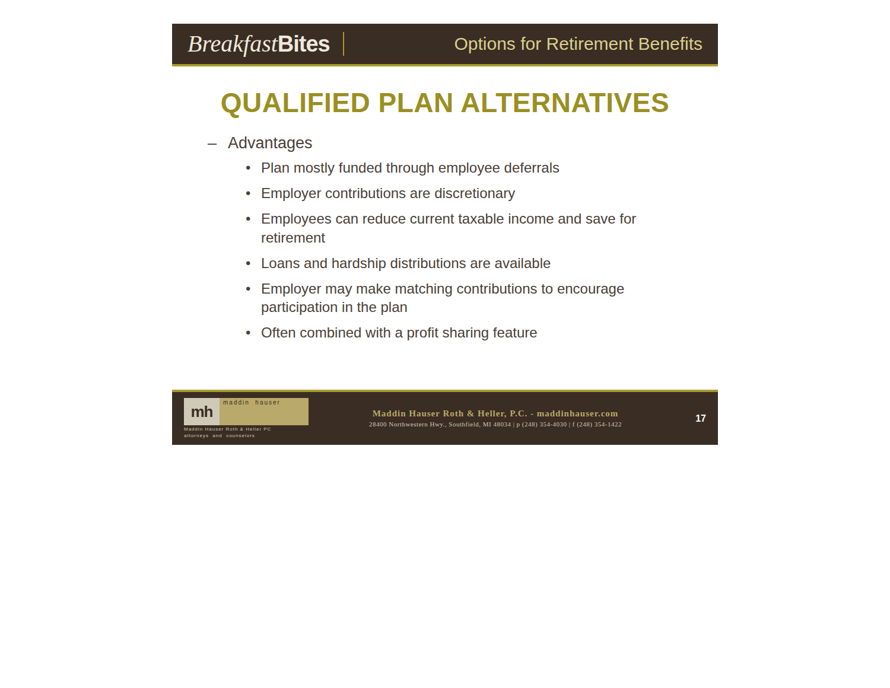Breakfast Bites
Options for Retirement Benefits
QUALIFIED PLAN ALTERNATIVES
Advantages
Plan mostly funded through employee deferrals
Employer contributions are discretionary
Employees can reduce current taxable income and save for retirement
Loans and hardship distributions are available
Employer may make matching contributions to encourage participation in the plan
Often combined with a profit sharing feature
mh
maddin hauser
Maddin Hauser Roth & Heller PC
attorneys and counselors
Maddin Hauser Roth & Heller, P.C. - maddinhauser.com
28400 Northwestern Hwy., Southfield, MI 48034 | p (248) 354-4030 | f (248) 354-1422
17